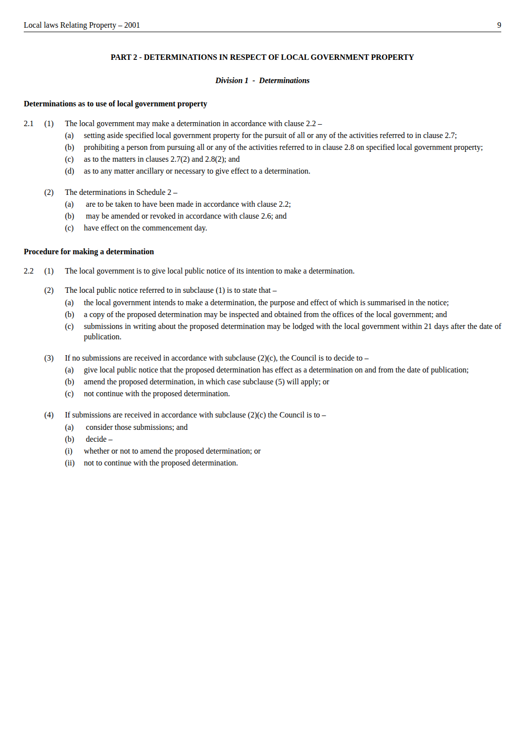Local laws Relating Property – 2001 9
PART 2 - DETERMINATIONS IN RESPECT OF LOCAL GOVERNMENT PROPERTY
Division 1 - Determinations
Determinations as to use of local government property
2.1
(1)
The local government may make a determination in accordance with clause 2.2 –
(a) setting aside specified local government property for the pursuit of all or any of the activities referred to in clause 2.7;
(b) prohibiting a person from pursuing all or any of the activities referred to in clause 2.8 on specified local government property;
(c) as to the matters in clauses 2.7(2) and 2.8(2); and
(d) as to any matter ancillary or necessary to give effect to a determination.
(2)
The determinations in Schedule 2 –
(a) are to be taken to have been made in accordance with clause 2.2;
(b) may be amended or revoked in accordance with clause 2.6; and
(c) have effect on the commencement day.
Procedure for making a determination
2.2
(1)
The local government is to give local public notice of its intention to make a determination.
(2)
The local public notice referred to in subclause (1) is to state that –
(a) the local government intends to make a determination, the purpose and effect of which is summarised in the notice;
(b) a copy of the proposed determination may be inspected and obtained from the offices of the local government; and
(c) submissions in writing about the proposed determination may be lodged with the local government within 21 days after the date of publication.
(3)
If no submissions are received in accordance with subclause (2)(c), the Council is to decide to –
(a) give local public notice that the proposed determination has effect as a determination on and from the date of publication;
(b) amend the proposed determination, in which case subclause (5) will apply; or
(c) not continue with the proposed determination.
(4)
If submissions are received in accordance with subclause (2)(c) the Council is to –
(a) consider those submissions; and
(b) decide –
(i) whether or not to amend the proposed determination; or
(ii) not to continue with the proposed determination.